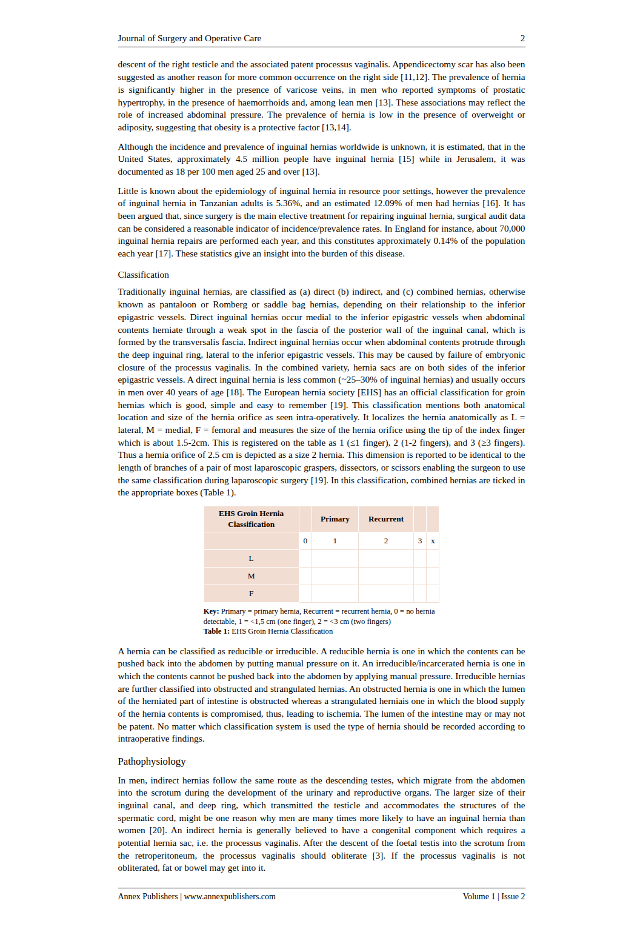Journal of Surgery and Operative Care
2
descent of the right testicle and the associated patent processus vaginalis. Appendicectomy scar has also been suggested as another reason for more common occurrence on the right side [11,12]. The prevalence of hernia is significantly higher in the presence of varicose veins, in men who reported symptoms of prostatic hypertrophy, in the presence of haemorrhoids and, among lean men [13]. These associations may reflect the role of increased abdominal pressure. The prevalence of hernia is low in the presence of overweight or adiposity, suggesting that obesity is a protective factor [13,14].
Although the incidence and prevalence of inguinal hernias worldwide is unknown, it is estimated, that in the United States, approximately 4.5 million people have inguinal hernia [15] while in Jerusalem, it was documented as 18 per 100 men aged 25 and over [13].
Little is known about the epidemiology of inguinal hernia in resource poor settings, however the prevalence of inguinal hernia in Tanzanian adults is 5.36%, and an estimated 12.09% of men had hernias [16]. It has been argued that, since surgery is the main elective treatment for repairing inguinal hernia, surgical audit data can be considered a reasonable indicator of incidence/prevalence rates. In England for instance, about 70,000 inguinal hernia repairs are performed each year, and this constitutes approximately 0.14% of the population each year [17]. These statistics give an insight into the burden of this disease.
Classification
Traditionally inguinal hernias, are classified as (a) direct (b) indirect, and (c) combined hernias, otherwise known as pantaloon or Romberg or saddle bag hernias, depending on their relationship to the inferior epigastric vessels. Direct inguinal hernias occur medial to the inferior epigastric vessels when abdominal contents herniate through a weak spot in the fascia of the posterior wall of the inguinal canal, which is formed by the transversalis fascia. Indirect inguinal hernias occur when abdominal contents protrude through the deep inguinal ring, lateral to the inferior epigastric vessels. This may be caused by failure of embryonic closure of the processus vaginalis. In the combined variety, hernia sacs are on both sides of the inferior epigastric vessels. A direct inguinal hernia is less common (~25–30% of inguinal hernias) and usually occurs in men over 40 years of age [18]. The European hernia society [EHS] has an official classification for groin hernias which is good, simple and easy to remember [19]. This classification mentions both anatomical location and size of the hernia orifice as seen intra-operatively. It localizes the hernia anatomically as L = lateral, M = medial, F = femoral and measures the size of the hernia orifice using the tip of the index finger which is about 1.5-2cm. This is registered on the table as 1 (≤1 finger), 2 (1-2 fingers), and 3 (≥3 fingers). Thus a hernia orifice of 2.5 cm is depicted as a size 2 hernia. This dimension is reported to be identical to the length of branches of a pair of most laparoscopic graspers, dissectors, or scissors enabling the surgeon to use the same classification during laparoscopic surgery [19]. In this classification, combined hernias are ticked in the appropriate boxes (Table 1).
| EHS Groin Hernia Classification | | Primary | Recurrent | | |
| | 0 | 1 | 2 | 3 | x |
| L | | | | | |
| M | | | | | |
| F | | | | | |
Key: Primary = primary hernia, Recurrent = recurrent hernia, 0 = no hernia detectable, 1 = <1,5 cm (one finger), 2 = <3 cm (two fingers)
Table 1: EHS Groin Hernia Classification
A hernia can be classified as reducible or irreducible. A reducible hernia is one in which the contents can be pushed back into the abdomen by putting manual pressure on it. An irreducible/incarcerated hernia is one in which the contents cannot be pushed back into the abdomen by applying manual pressure. Irreducible hernias are further classified into obstructed and strangulated hernias. An obstructed hernia is one in which the lumen of the herniated part of intestine is obstructed whereas a strangulated herniais one in which the blood supply of the hernia contents is compromised, thus, leading to ischemia. The lumen of the intestine may or may not be patent. No matter which classification system is used the type of hernia should be recorded according to intraoperative findings.
Pathophysiology
In men, indirect hernias follow the same route as the descending testes, which migrate from the abdomen into the scrotum during the development of the urinary and reproductive organs. The larger size of their inguinal canal, and deep ring, which transmitted the testicle and accommodates the structures of the spermatic cord, might be one reason why men are many times more likely to have an inguinal hernia than women [20]. An indirect hernia is generally believed to have a congenital component which requires a potential hernia sac, i.e. the processus vaginalis. After the descent of the foetal testis into the scrotum from the retroperitoneum, the processus vaginalis should obliterate [3]. If the processus vaginalis is not obliterated, fat or bowel may get into it.
Annex Publishers | www.annexpublishers.com
Volume 1 | Issue 2